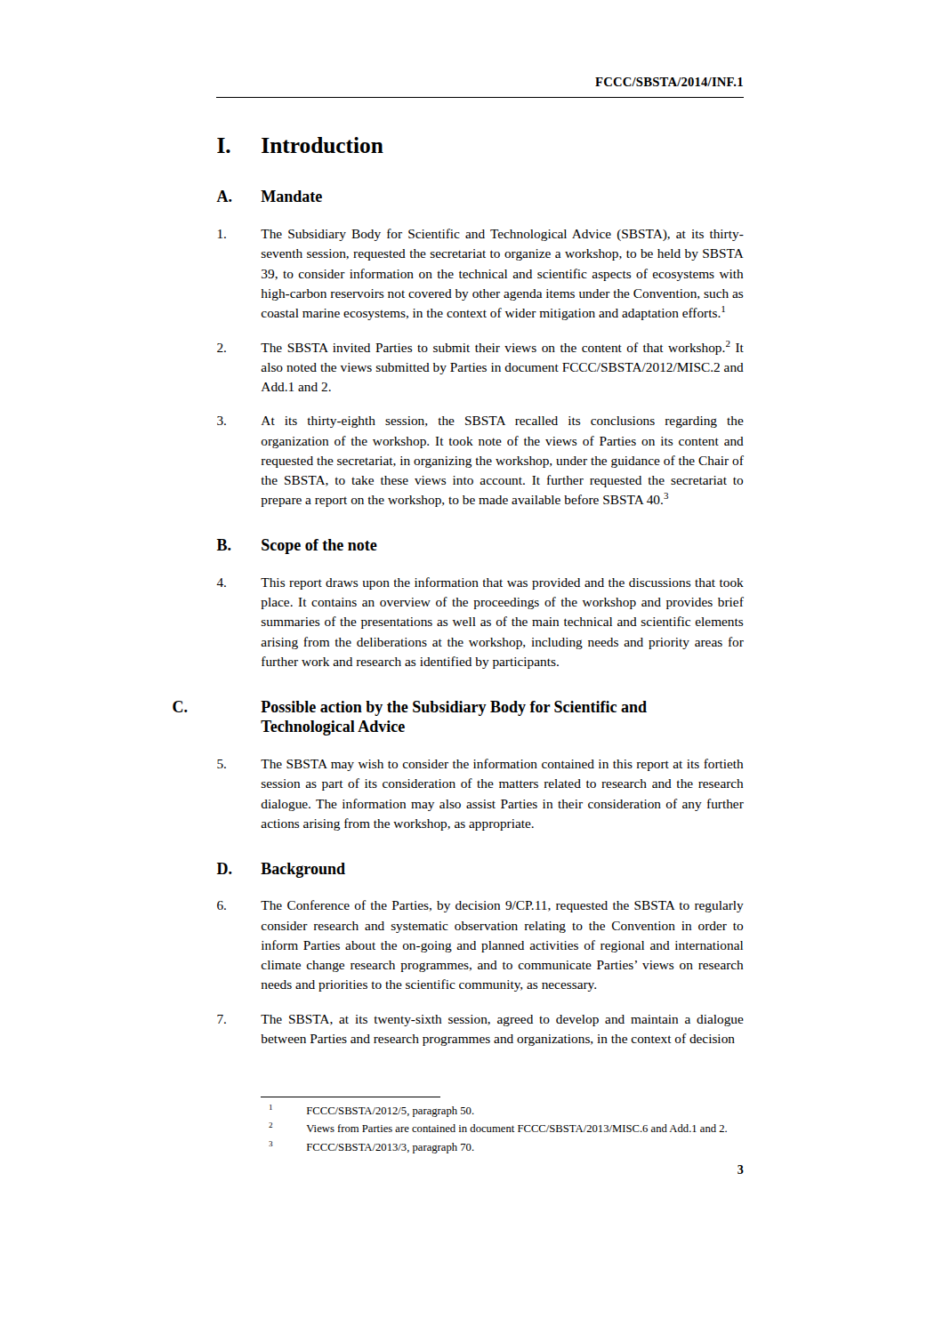FCCC/SBSTA/2014/INF.1
I. Introduction
A. Mandate
1. The Subsidiary Body for Scientific and Technological Advice (SBSTA), at its thirty-seventh session, requested the secretariat to organize a workshop, to be held by SBSTA 39, to consider information on the technical and scientific aspects of ecosystems with high-carbon reservoirs not covered by other agenda items under the Convention, such as coastal marine ecosystems, in the context of wider mitigation and adaptation efforts.1
2. The SBSTA invited Parties to submit their views on the content of that workshop.2 It also noted the views submitted by Parties in document FCCC/SBSTA/2012/MISC.2 and Add.1 and 2.
3. At its thirty-eighth session, the SBSTA recalled its conclusions regarding the organization of the workshop. It took note of the views of Parties on its content and requested the secretariat, in organizing the workshop, under the guidance of the Chair of the SBSTA, to take these views into account. It further requested the secretariat to prepare a report on the workshop, to be made available before SBSTA 40.3
B. Scope of the note
4. This report draws upon the information that was provided and the discussions that took place. It contains an overview of the proceedings of the workshop and provides brief summaries of the presentations as well as of the main technical and scientific elements arising from the deliberations at the workshop, including needs and priority areas for further work and research as identified by participants.
C. Possible action by the Subsidiary Body for Scientific and Technological Advice
5. The SBSTA may wish to consider the information contained in this report at its fortieth session as part of its consideration of the matters related to research and the research dialogue. The information may also assist Parties in their consideration of any further actions arising from the workshop, as appropriate.
D. Background
6. The Conference of the Parties, by decision 9/CP.11, requested the SBSTA to regularly consider research and systematic observation relating to the Convention in order to inform Parties about the on-going and planned activities of regional and international climate change research programmes, and to communicate Parties’ views on research needs and priorities to the scientific community, as necessary.
7. The SBSTA, at its twenty-sixth session, agreed to develop and maintain a dialogue between Parties and research programmes and organizations, in the context of decision
1 FCCC/SBSTA/2012/5, paragraph 50.
2 Views from Parties are contained in document FCCC/SBSTA/2013/MISC.6 and Add.1 and 2.
3 FCCC/SBSTA/2013/3, paragraph 70.
3